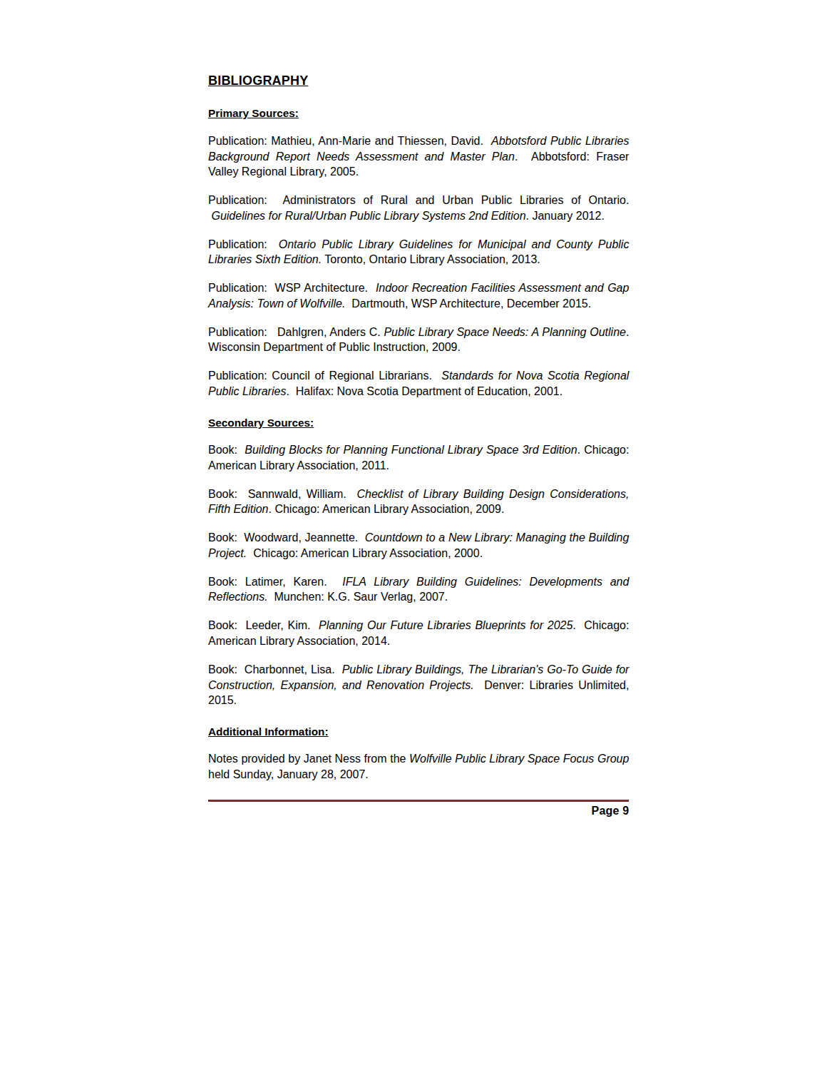BIBLIOGRAPHY
Primary Sources:
Publication: Mathieu, Ann-Marie and Thiessen, David. Abbotsford Public Libraries Background Report Needs Assessment and Master Plan. Abbotsford: Fraser Valley Regional Library, 2005.
Publication: Administrators of Rural and Urban Public Libraries of Ontario. Guidelines for Rural/Urban Public Library Systems 2nd Edition. January 2012.
Publication: Ontario Public Library Guidelines for Municipal and County Public Libraries Sixth Edition. Toronto, Ontario Library Association, 2013.
Publication: WSP Architecture. Indoor Recreation Facilities Assessment and Gap Analysis: Town of Wolfville. Dartmouth, WSP Architecture, December 2015.
Publication: Dahlgren, Anders C. Public Library Space Needs: A Planning Outline. Wisconsin Department of Public Instruction, 2009.
Publication: Council of Regional Librarians. Standards for Nova Scotia Regional Public Libraries. Halifax: Nova Scotia Department of Education, 2001.
Secondary Sources:
Book: Building Blocks for Planning Functional Library Space 3rd Edition. Chicago: American Library Association, 2011.
Book: Sannwald, William. Checklist of Library Building Design Considerations, Fifth Edition. Chicago: American Library Association, 2009.
Book: Woodward, Jeannette. Countdown to a New Library: Managing the Building Project. Chicago: American Library Association, 2000.
Book: Latimer, Karen. IFLA Library Building Guidelines: Developments and Reflections. Munchen: K.G. Saur Verlag, 2007.
Book: Leeder, Kim. Planning Our Future Libraries Blueprints for 2025. Chicago: American Library Association, 2014.
Book: Charbonnet, Lisa. Public Library Buildings, The Librarian's Go-To Guide for Construction, Expansion, and Renovation Projects. Denver: Libraries Unlimited, 2015.
Additional Information:
Notes provided by Janet Ness from the Wolfville Public Library Space Focus Group held Sunday, January 28, 2007.
Page 9